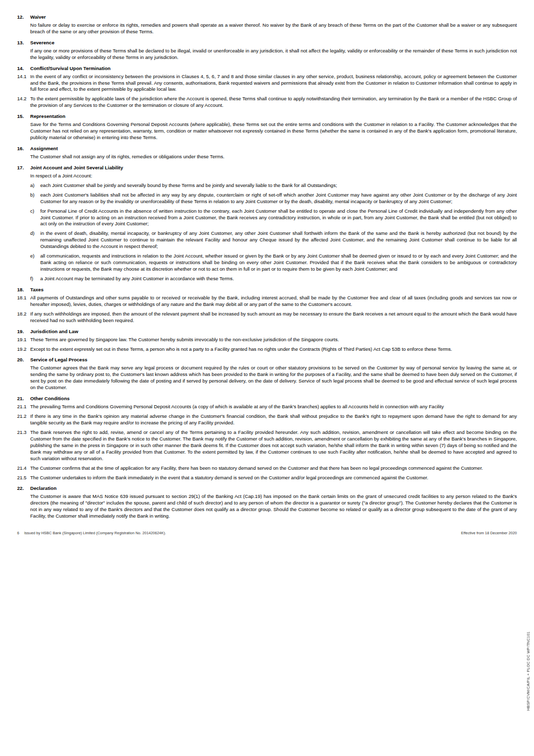12. Waiver
No failure or delay to exercise or enforce its rights, remedies and powers shall operate as a waiver thereof. No waiver by the Bank of any breach of these Terms on the part of the Customer shall be a waiver or any subsequent breach of the same or any other provision of these Terms.
13. Severence
If any one or more provisions of these Terms shall be declared to be illegal, invalid or unenforceable in any jurisdiction, it shall not affect the legality, validity or enforceability or the remainder of these Terms in such jurisdiction not the legality, validity or enforceability of these Terms in any jurisdiction.
14. Conflict/Survival Upon Termination
14.1 In the event of any conflict or inconsistency between the provisions in Clauses 4, 5, 6, 7 and 8 and those similar clauses in any other service, product, business relationship, account, policy or agreement between the Customer and the Bank, the provisions in these Terms shall prevail. Any consents, authorisations, Bank requested waivers and permissions that already exist from the Customer in relation to Customer Information shall continue to apply in full force and effect, to the extent permissible by applicable local law.
14.2 To the extent permissible by applicable laws of the jurisdiction where the Account is opened, these Terms shall continue to apply notwithstanding their termination, any termination by the Bank or a member of the HSBC Group of the provision of any Services to the Customer or the termination or closure of any Account.
15. Representation
Save for the Terms and Conditions Governing Personal Deposit Accounts (where applicable), these Terms set out the entire terms and conditions with the Customer in relation to a Facility. The Customer acknowledges that the Customer has not relied on any representation, warranty, term, condition or matter whatsoever not expressly contained in these Terms (whether the same is contained in any of the Bank's application form, promotional literature, publicity material or otherwise) in entering into these Terms.
16. Assignment
The Customer shall not assign any of its rights, remedies or obligations under these Terms.
17. Joint Account and Joint Several Liability
In respect of a Joint Account:
a) each Joint Customer shall be jointly and severally bound by these Terms and be jointly and severally liable to the Bank for all Outstandings;
b) each Joint Customer's liabilities shall not be affected in any way by any dispute, counterclaim or right of set-off which another Joint Customer may have against any other Joint Customer or by the discharge of any Joint Customer for any reason or by the invalidity or unenforceability of these Terms in relation to any Joint Customer or by the death, disability, mental incapacity or bankruptcy of any Joint Customer;
c) for Personal Line of Credit Accounts in the absence of written instruction to the contrary, each Joint Customer shall be entitled to operate and close the Personal Line of Credit individually and independently from any other Joint Customer. If prior to acting on an instruction received from a Joint Customer, the Bank receives any contradictory instruction, in whole or in part, from any Joint Customer, the Bank shall be entitled (but not obliged) to act only on the instruction of every Joint Customer;
d) in the event of death, disability, mental incapacity, or bankruptcy of any Joint Customer, any other Joint Customer shall forthwith inform the Bank of the same and the Bank is hereby authorized (but not bound) by the remaining unaffected Joint Customer to continue to maintain the relevant Facility and honour any Cheque issued by the affected Joint Customer, and the remaining Joint Customer shall continue to be liable for all Outstandings debited to the Account in respect thereof;
e) all communication, requests and instructions in relation to the Joint Account, whether issued or given by the Bank or by any Joint Customer shall be deemed given or issued to or by each and every Joint Customer; and the Bank acting on reliance or such communication, requests or instructions shall be binding on every other Joint Customer. Provided that if the Bank receives what the Bank considers to be ambiguous or contradictory instructions or requests, the Bank may choose at its discretion whether or not to act on them in full or in part or to require them to be given by each Joint Customer; and
f) a Joint Account may be terminated by any Joint Customer in accordance with these Terms.
18. Taxes
18.1 All payments of Outstandings and other sums payable to or received or receivable by the Bank, including interest accrued, shall be made by the Customer free and clear of all taxes (including goods and services tax now or hereafter imposed), levies, duties, charges or withholdings of any nature and the Bank may debit all or any part of the same to the Customer's account.
18.2 If any such withholdings are imposed, then the amount of the relevant payment shall be increased by such amount as may be necessary to ensure the Bank receives a net amount equal to the amount which the Bank would have received had no such withholding been required.
19. Jurisdiction and Law
19.1 These Terms are governed by Singapore law. The Customer hereby submits irrevocably to the non-exclusive jurisdiction of the Singapore courts.
19.2 Except to the extent expressly set out in these Terms, a person who is not a party to a Facility granted has no rights under the Contracts (Rights of Third Parties) Act Cap 53B to enforce these Terms.
20. Service of Legal Process
The Customer agrees that the Bank may serve any legal process or document required by the rules or court or other statutory provisions to be served on the Customer by way of personal service by leaving the same at, or sending the same by ordinary post to, the Customer's last known address which has been provided to the Bank in writing for the purposes of a Facility, and the same shall be deemed to have been duly served on the Customer, if sent by post on the date immediately following the date of posting and if served by personal delivery, on the date of delivery. Service of such legal process shall be deemed to be good and effectual service of such legal process on the Customer.
21. Other Conditions
21.1 The prevailing Terms and Conditions Governing Personal Deposit Accounts (a copy of which is available at any of the Bank's branches) applies to all Accounts held in connection with any Facility
21.2 If there is any time in the Bank's opinion any material adverse change in the Customer's financial condition, the Bank shall without prejudice to the Bank's right to repayment upon demand have the right to demand for any tangible security as the Bank may require and/or to increase the pricing of any Facility provided.
21.3 The Bank reserves the right to add, revise, amend or cancel any of the Terms pertaining to a Facility provided hereunder. Any such addition, revision, amendment or cancellation will take effect and become binding on the Customer from the date specified in the Bank's notice to the Customer. The Bank may notify the Customer of such addition, revision, amendment or cancellation by exhibiting the same at any of the Bank's branches in Singapore, publishing the same in the press in Singapore or in such other manner the Bank deems fit. If the Customer does not accept such variation, he/she shall inform the Bank in writing within seven (7) days of being so notified and the Bank may withdraw any or all of a Facility provided from that Customer. To the extent permitted by law, if the Customer continues to use such Facility after notification, he/she shall be deemed to have accepted and agreed to such variation without reservation.
21.4 The Customer confirms that at the time of application for any Facility, there has been no statutory demand served on the Customer and that there has been no legal proceedings commenced against the Customer.
21.5 The Customer undertakes to inform the Bank immediately in the event that a statutory demand is served on the Customer and/or legal proceedings are commenced against the Customer.
22. Declaration
The Customer is aware that MAS Notice 639 issued pursuant to section 29(1) of the Banking Act (Cap.19) has imposed on the Bank certain limits on the grant of unsecured credit facilities to any person related to the Bank's directors (the meaning of "director" includes the spouse, parent and child of such director) and to any person of whom the director is a guarantor or surety ("a director group"). The Customer hereby declares that the Customer is not in any way related to any of the Bank's directors and that the Customer does not qualify as a director group. Should the Customer become so related or qualify as a director group subsequent to the date of the grant of any Facility, the Customer shall immediately notify the Bank in writing.
6
Issued by HSBC Bank (Singapore) Limited (Company Registration No. 201420624K).
Effective from 18 December 2020
HBSP/CVM/CA/PIL + PLOC DC WP/TNC101